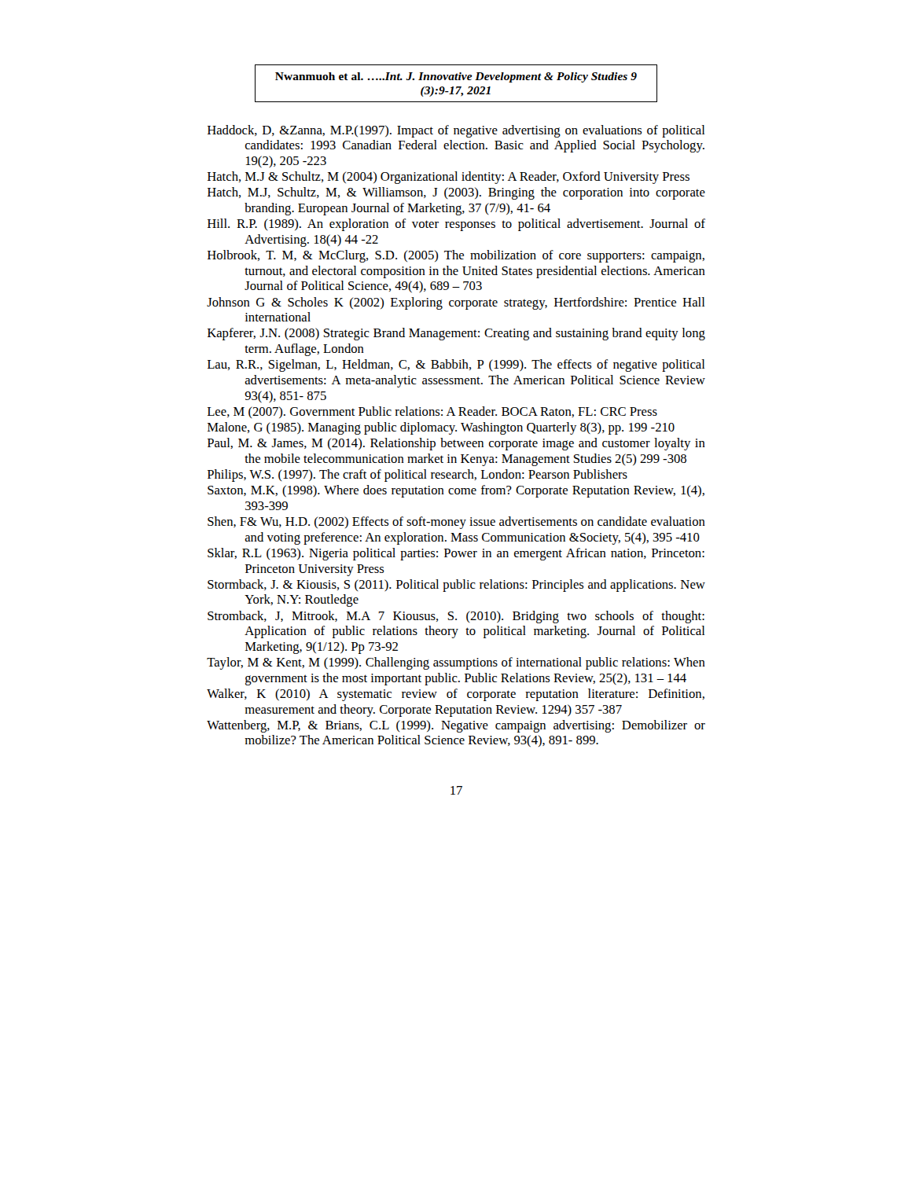Nwanmuoh et al. ….. Int. J. Innovative Development & Policy Studies 9 (3):9-17, 2021
Haddock, D, &Zanna, M.P.(1997). Impact of negative advertising on evaluations of political candidates: 1993 Canadian Federal election. Basic and Applied Social Psychology. 19(2), 205 -223
Hatch, M.J & Schultz, M (2004) Organizational identity: A Reader, Oxford University Press
Hatch, M.J, Schultz, M, & Williamson, J (2003). Bringing the corporation into corporate branding. European Journal of Marketing, 37 (7/9), 41- 64
Hill. R.P. (1989). An exploration of voter responses to political advertisement. Journal of Advertising. 18(4) 44 -22
Holbrook, T. M, & McClurg, S.D. (2005) The mobilization of core supporters: campaign, turnout, and electoral composition in the United States presidential elections. American Journal of Political Science, 49(4), 689 – 703
Johnson G & Scholes K (2002) Exploring corporate strategy, Hertfordshire: Prentice Hall international
Kapferer, J.N. (2008) Strategic Brand Management: Creating and sustaining brand equity long term. Auflage, London
Lau, R.R., Sigelman, L, Heldman, C, & Babbih, P (1999). The effects of negative political advertisements: A meta-analytic assessment. The American Political Science Review 93(4), 851- 875
Lee, M (2007). Government Public relations: A Reader. BOCA Raton, FL: CRC Press
Malone, G (1985). Managing public diplomacy. Washington Quarterly 8(3), pp. 199 -210
Paul, M. & James, M (2014). Relationship between corporate image and customer loyalty in the mobile telecommunication market in Kenya: Management Studies 2(5) 299 -308
Philips, W.S. (1997). The craft of political research, London: Pearson Publishers
Saxton, M.K, (1998). Where does reputation come from? Corporate Reputation Review, 1(4), 393-399
Shen, F& Wu, H.D. (2002) Effects of soft-money issue advertisements on candidate evaluation and voting preference: An exploration. Mass Communication &Society, 5(4), 395 -410
Sklar, R.L (1963). Nigeria political parties: Power in an emergent African nation, Princeton: Princeton University Press
Stormback, J. & Kiousis, S (2011). Political public relations: Principles and applications. New York, N.Y: Routledge
Stromback, J, Mitrook, M.A 7 Kiousus, S. (2010). Bridging two schools of thought: Application of public relations theory to political marketing. Journal of Political Marketing, 9(1/12). Pp 73-92
Taylor, M & Kent, M (1999). Challenging assumptions of international public relations: When government is the most important public. Public Relations Review, 25(2), 131 – 144
Walker, K (2010) A systematic review of corporate reputation literature: Definition, measurement and theory. Corporate Reputation Review. 1294) 357 -387
Wattenberg, M.P, & Brians, C.L (1999). Negative campaign advertising: Demobilizer or mobilize? The American Political Science Review, 93(4), 891- 899.
17